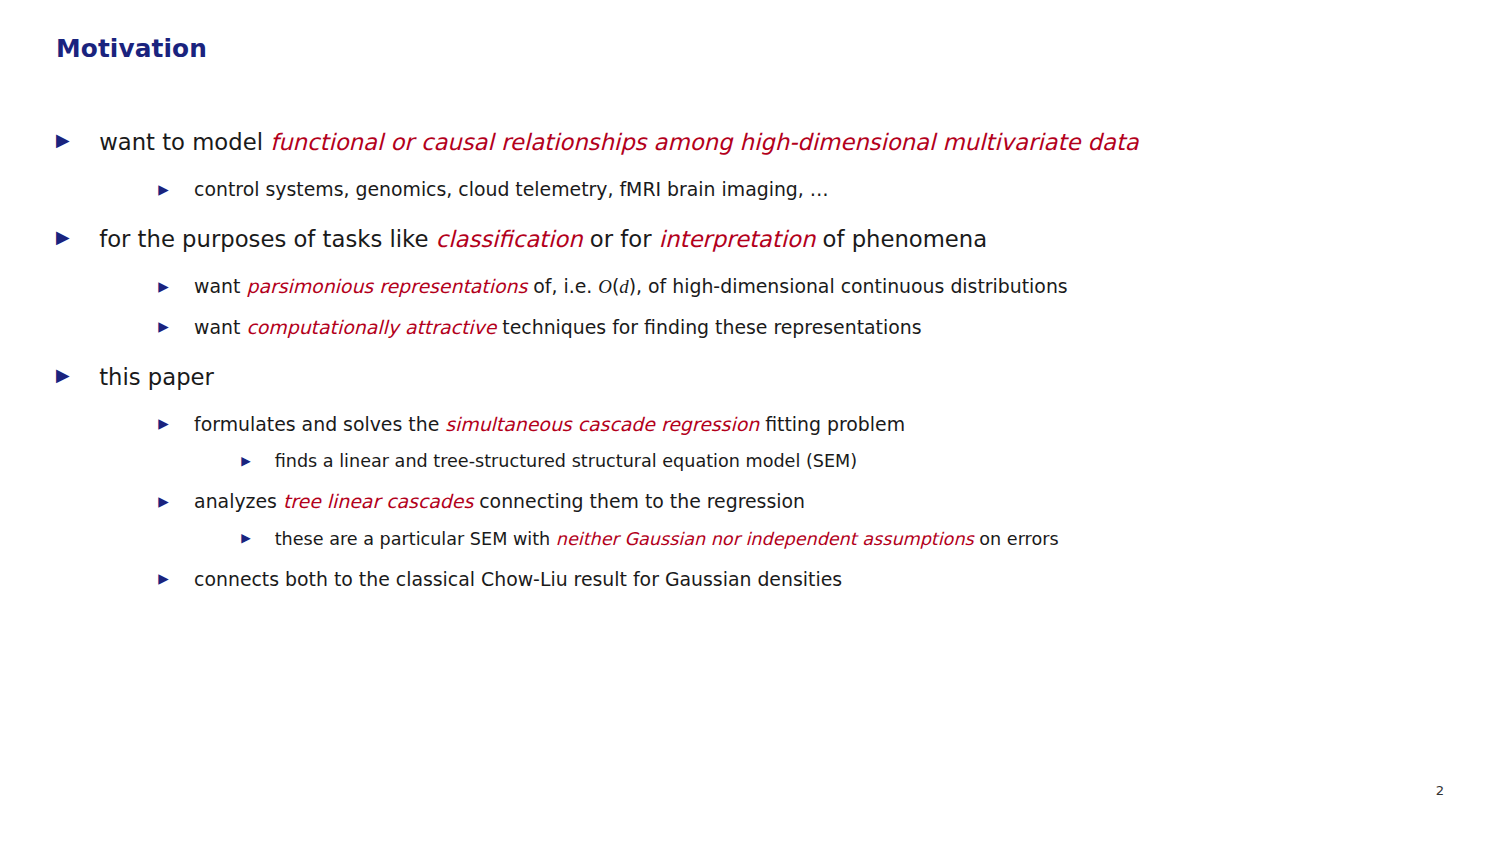Motivation
want to model functional or causal relationships among high-dimensional multivariate data
control systems, genomics, cloud telemetry, fMRI brain imaging, …
for the purposes of tasks like classification or for interpretation of phenomena
want parsimonious representations of, i.e. O(d), of high-dimensional continuous distributions
want computationally attractive techniques for finding these representations
this paper
formulates and solves the simultaneous cascade regression fitting problem
finds a linear and tree-structured structural equation model (SEM)
analyzes tree linear cascades connecting them to the regression
these are a particular SEM with neither Gaussian nor independent assumptions on errors
connects both to the classical Chow-Liu result for Gaussian densities
2